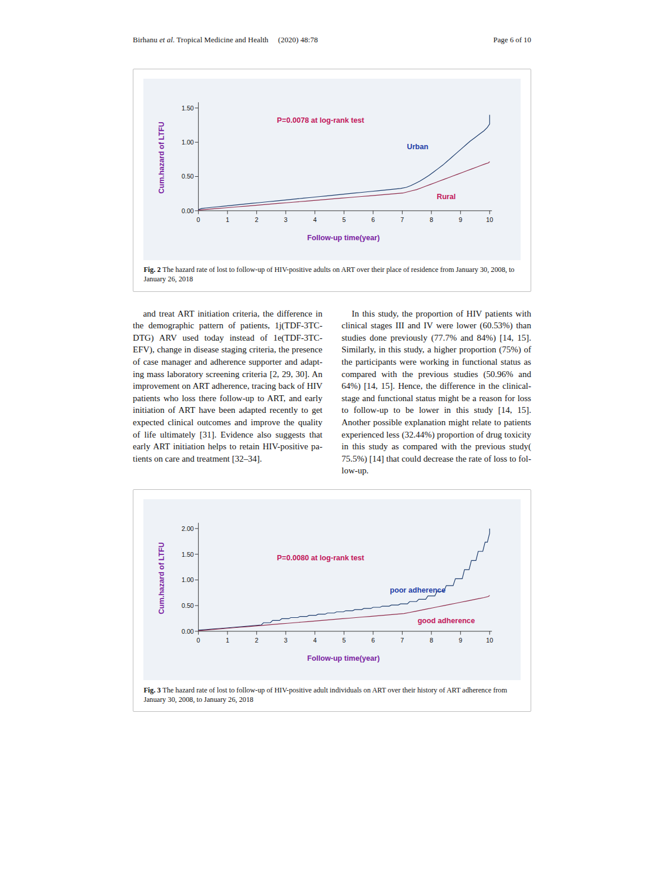Birhanu et al. Tropical Medicine and Health (2020) 48:78
Page 6 of 10
Cum.hazard of LTFU 1.50 1.00 0.50 0.00 0 1 2 3 4 5 6 7 8 9 10 Follow-up time(year) P=0.0078 at log-rank test Urban Rural
Fig. 2 The hazard rate of lost to follow-up of HIV-positive adults on ART over their place of residence from January 30, 2008, to January 26, 2018
and treat ART initiation criteria, the difference in the demographic pattern of patients, 1j(TDF-3TC-DTG) ARV used today instead of 1e(TDF-3TC-EFV), change in disease staging criteria, the presence of case manager and adherence supporter and adapting mass laboratory screening criteria [2, 29, 30]. An improvement on ART adherence, tracing back of HIV patients who loss there follow-up to ART, and early initiation of ART have been adapted recently to get expected clinical outcomes and improve the quality of life ultimately [31]. Evidence also suggests that early ART initiation helps to retain HIV-positive patients on care and treatment [32–34].
In this study, the proportion of HIV patients with clinical stages III and IV were lower (60.53%) than studies done previously (77.7% and 84%) [14, 15]. Similarly, in this study, a higher proportion (75%) of the participants were working in functional status as compared with the previous studies (50.96% and 64%) [14, 15]. Hence, the difference in the clinical-stage and functional status might be a reason for loss to follow-up to be lower in this study [14, 15]. Another possible explanation might relate to patients experienced less (32.44%) proportion of drug toxicity in this study as compared with the previous study( 75.5%) [14] that could decrease the rate of loss to follow-up.
Cum.hazard of LTFU 2.00 1.50 1.00 0.50 0.00 0 1 2 3 4 5 6 7 8 9 10 Follow-up time(year) P=0.0080 at log-rank test poor adherence good adherence
Fig. 3 The hazard rate of lost to follow-up of HIV-positive adult individuals on ART over their history of ART adherence from January 30, 2008, to January 26, 2018